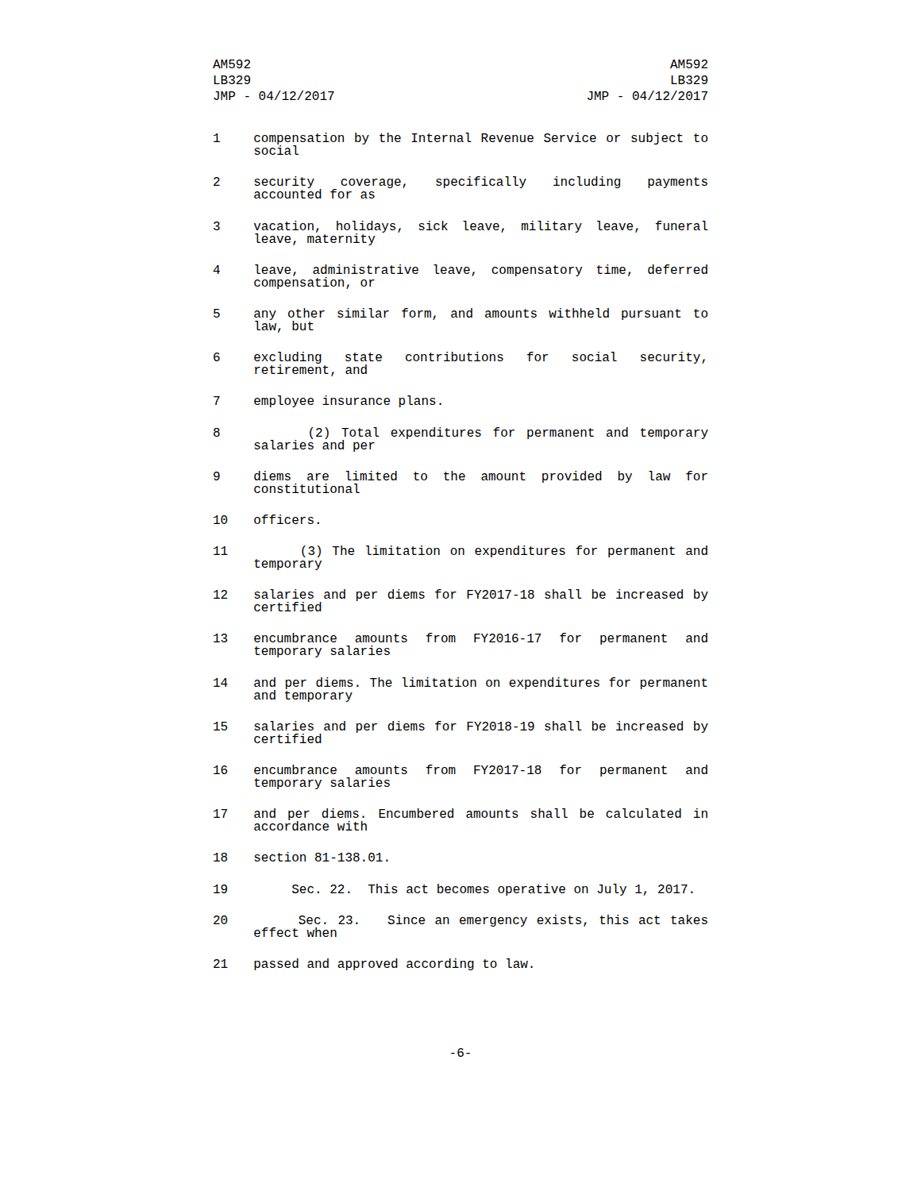AM592 LB329 JMP - 04/12/2017
AM592 LB329 JMP - 04/12/2017
compensation by the Internal Revenue Service or subject to social
security coverage, specifically including payments accounted for as
vacation, holidays, sick leave, military leave, funeral leave, maternity
leave, administrative leave, compensatory time, deferred compensation, or
any other similar form, and amounts withheld pursuant to law, but
excluding state contributions for social security, retirement, and
employee insurance plans.
(2) Total expenditures for permanent and temporary salaries and per
diems are limited to the amount provided by law for constitutional
officers.
(3) The limitation on expenditures for permanent and temporary
salaries and per diems for FY2017-18 shall be increased by certified
encumbrance amounts from FY2016-17 for permanent and temporary salaries
and per diems. The limitation on expenditures for permanent and temporary
salaries and per diems for FY2018-19 shall be increased by certified
encumbrance amounts from FY2017-18 for permanent and temporary salaries
and per diems. Encumbered amounts shall be calculated in accordance with
section 81-138.01.
Sec. 22. This act becomes operative on July 1, 2017.
Sec. 23. Since an emergency exists, this act takes effect when
passed and approved according to law.
-6-